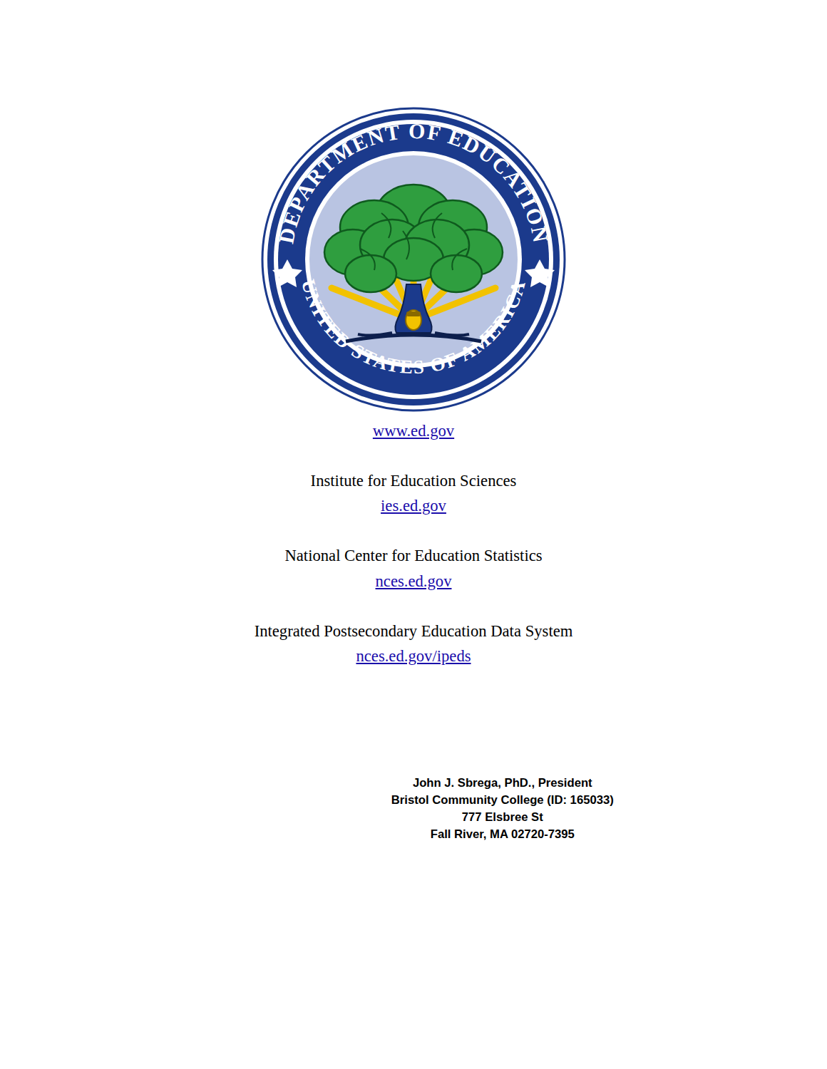DEPARTMENT OF EDUCATION UNITED STATES OF AMERICA
www.ed.gov
Institute for Education Sciences
ies.ed.gov
National Center for Education Statistics
nces.ed.gov
Integrated Postsecondary Education Data System
nces.ed.gov/ipeds
John J. Sbrega, PhD., President
Bristol Community College (ID: 165033)
777 Elsbree St
Fall River, MA 02720-7395